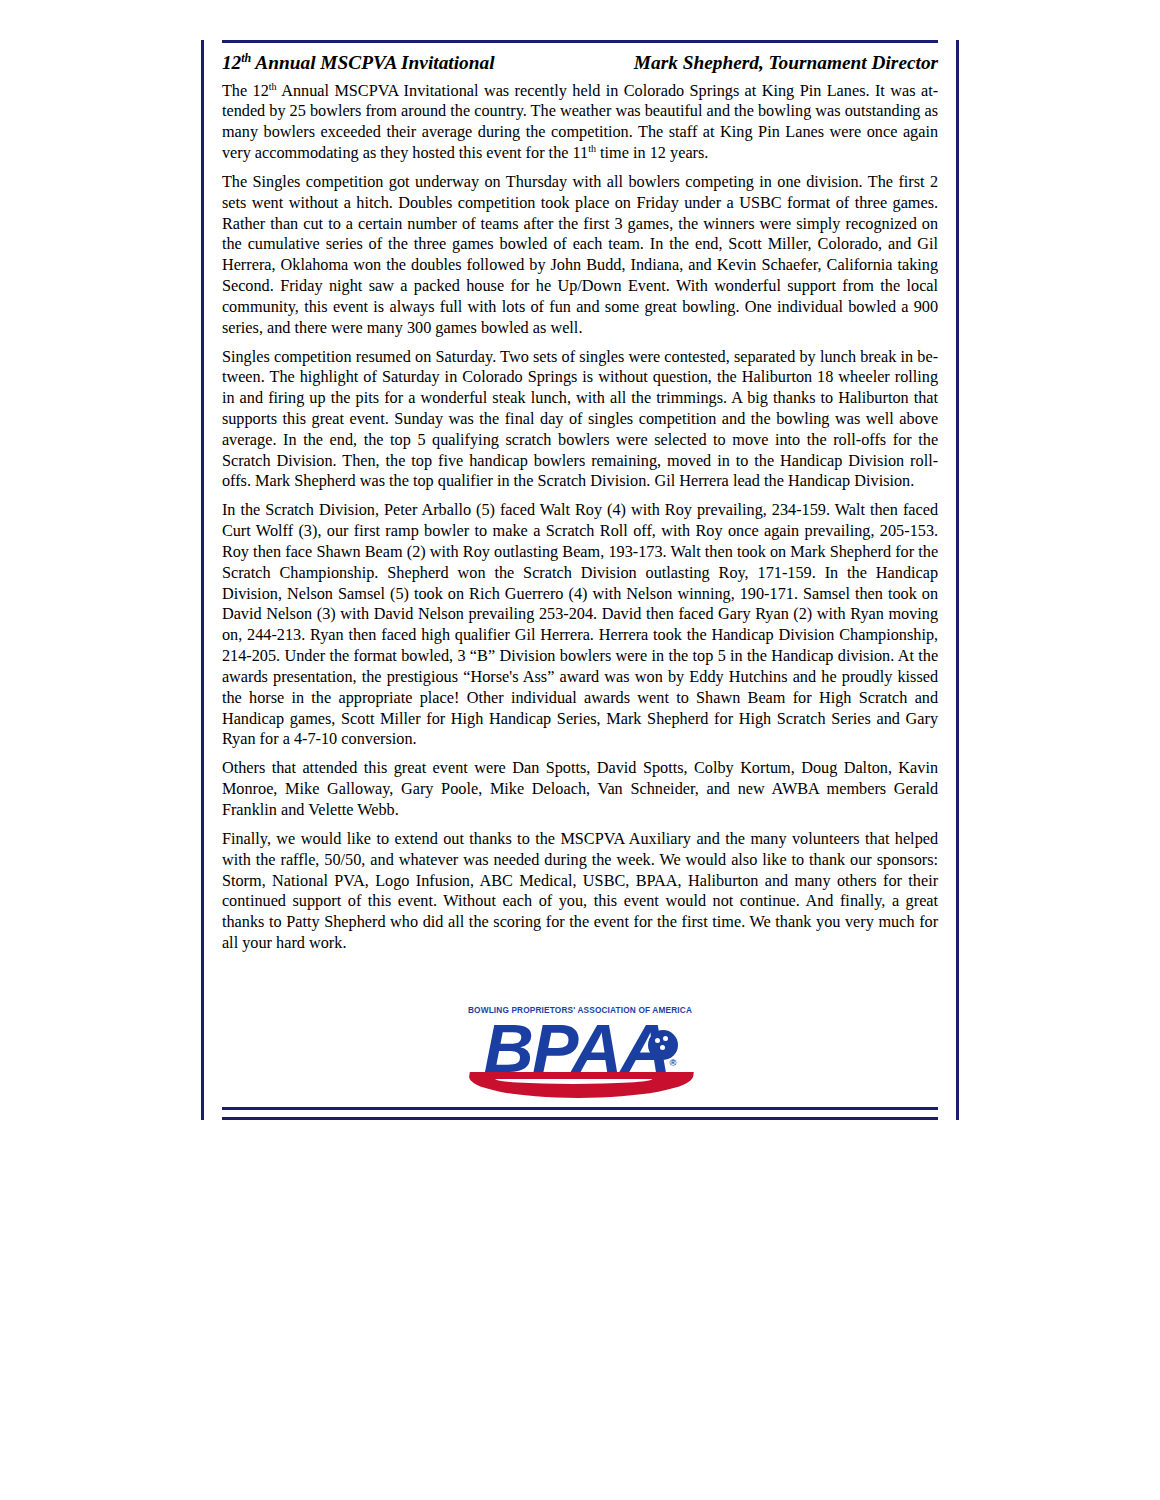12th Annual MSCPVA Invitational
Mark Shepherd, Tournament Director
The 12th Annual MSCPVA Invitational was recently held in Colorado Springs at King Pin Lanes. It was attended by 25 bowlers from around the country. The weather was beautiful and the bowling was outstanding as many bowlers exceeded their average during the competition. The staff at King Pin Lanes were once again very accommodating as they hosted this event for the 11th time in 12 years.
The Singles competition got underway on Thursday with all bowlers competing in one division. The first 2 sets went without a hitch. Doubles competition took place on Friday under a USBC format of three games. Rather than cut to a certain number of teams after the first 3 games, the winners were simply recognized on the cumulative series of the three games bowled of each team. In the end, Scott Miller, Colorado, and Gil Herrera, Oklahoma won the doubles followed by John Budd, Indiana, and Kevin Schaefer, California taking Second. Friday night saw a packed house for he Up/Down Event. With wonderful support from the local community, this event is always full with lots of fun and some great bowling. One individual bowled a 900 series, and there were many 300 games bowled as well.
Singles competition resumed on Saturday. Two sets of singles were contested, separated by lunch break in between. The highlight of Saturday in Colorado Springs is without question, the Haliburton 18 wheeler rolling in and firing up the pits for a wonderful steak lunch, with all the trimmings. A big thanks to Haliburton that supports this great event. Sunday was the final day of singles competition and the bowling was well above average. In the end, the top 5 qualifying scratch bowlers were selected to move into the roll-offs for the Scratch Division. Then, the top five handicap bowlers remaining, moved in to the Handicap Division roll-offs. Mark Shepherd was the top qualifier in the Scratch Division. Gil Herrera lead the Handicap Division.
In the Scratch Division, Peter Arballo (5) faced Walt Roy (4) with Roy prevailing, 234-159. Walt then faced Curt Wolff (3), our first ramp bowler to make a Scratch Roll off, with Roy once again prevailing, 205-153. Roy then face Shawn Beam (2) with Roy outlasting Beam, 193-173. Walt then took on Mark Shepherd for the Scratch Championship. Shepherd won the Scratch Division outlasting Roy, 171-159. In the Handicap Division, Nelson Samsel (5) took on Rich Guerrero (4) with Nelson winning, 190-171. Samsel then took on David Nelson (3) with David Nelson prevailing 253-204. David then faced Gary Ryan (2) with Ryan moving on, 244-213. Ryan then faced high qualifier Gil Herrera. Herrera took the Handicap Division Championship, 214-205. Under the format bowled, 3 “B” Division bowlers were in the top 5 in the Handicap division. At the awards presentation, the prestigious “Horse's Ass” award was won by Eddy Hutchins and he proudly kissed the horse in the appropriate place! Other individual awards went to Shawn Beam for High Scratch and Handicap games, Scott Miller for High Handicap Series, Mark Shepherd for High Scratch Series and Gary Ryan for a 4-7-10 conversion.
Others that attended this great event were Dan Spotts, David Spotts, Colby Kortum, Doug Dalton, Kavin Monroe, Mike Galloway, Gary Poole, Mike Deloach, Van Schneider, and new AWBA members Gerald Franklin and Velette Webb.
Finally, we would like to extend out thanks to the MSCPVA Auxiliary and the many volunteers that helped with the raffle, 50/50, and whatever was needed during the week. We would also like to thank our sponsors: Storm, National PVA, Logo Infusion, ABC Medical, USBC, BPAA, Haliburton and many others for their continued support of this event. Without each of you, this event would not continue. And finally, a great thanks to Patty Shepherd who did all the scoring for the event for the first time. We thank you very much for all your hard work.
BOWLING PROPRIETORS' ASSOCIATION OF AMERICA
BPAA ®